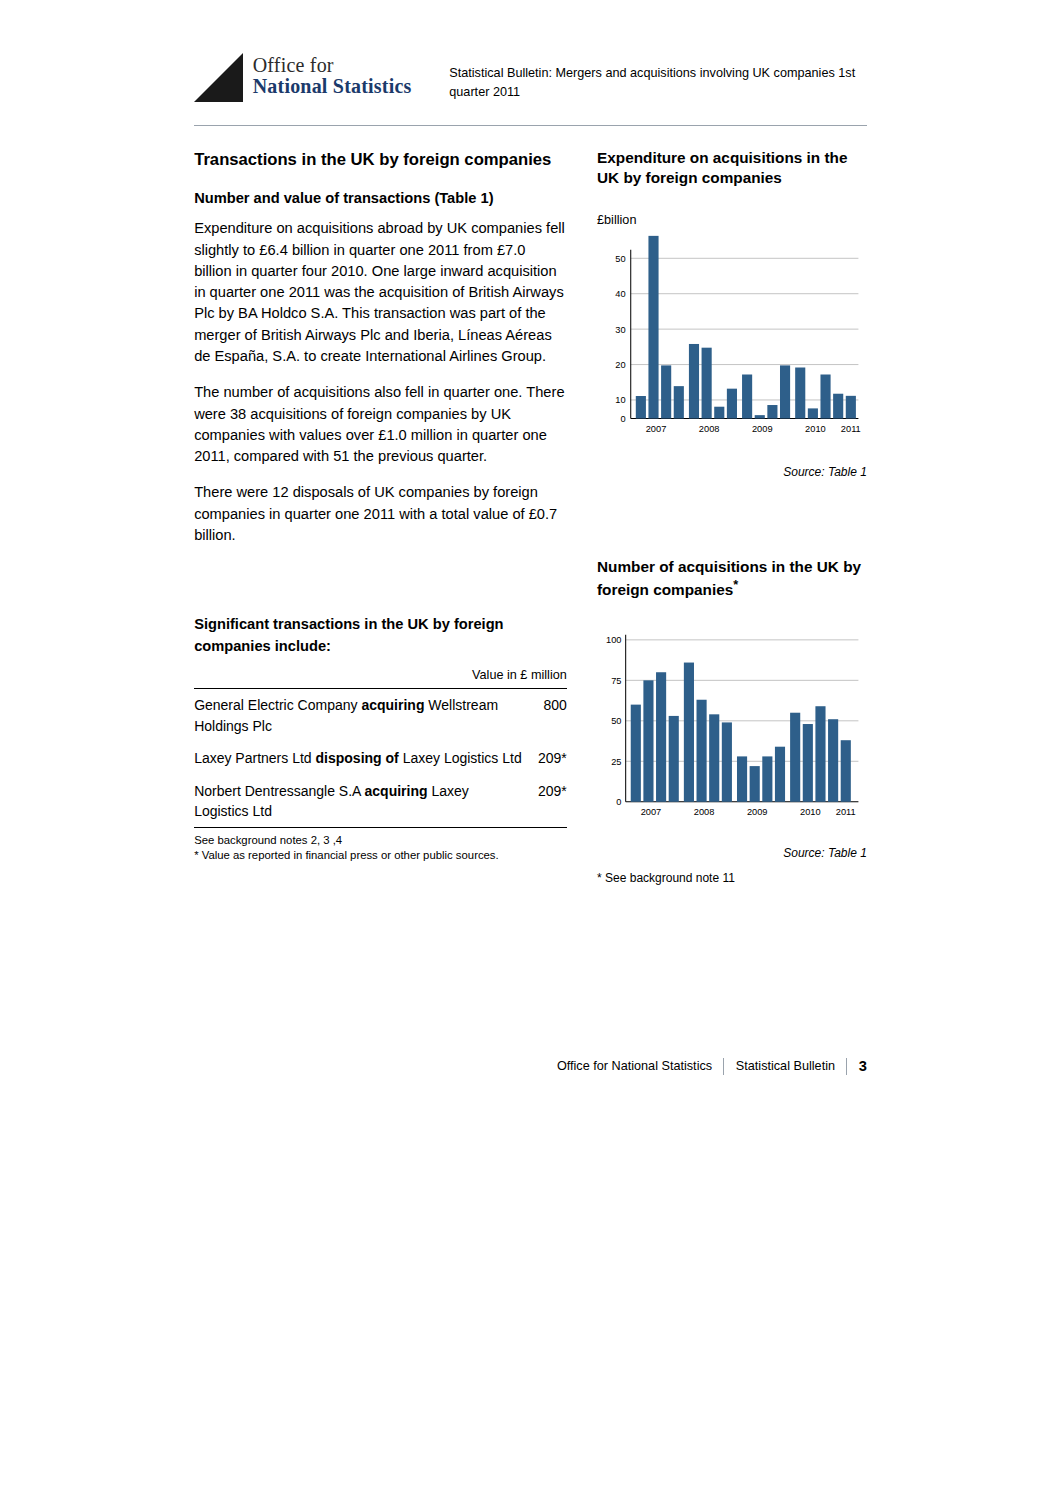Office for
National Statistics
Statistical Bulletin: Mergers and acquisitions involving UK companies 1st quarter 2011
Transactions in the UK by foreign companies
Number and value of transactions (Table 1)
Expenditure on acquisitions abroad by UK companies fell slightly to £6.4 billion in quarter one 2011 from £7.0 billion in quarter four 2010. One large inward acquisition in quarter one 2011 was the acquisition of British Airways Plc by BA Holdco S.A. This transaction was part of the merger of British Airways Plc and Iberia, Líneas Aéreas de España, S.A. to create International Airlines Group.
The number of acquisitions also fell in quarter one. There were 38 acquisitions of foreign companies by UK companies with values over £1.0 million in quarter one 2011, compared with 51 the previous quarter.
There were 12 disposals of UK companies by foreign companies in quarter one 2011 with a total value of £0.7 billion.
Significant transactions in the UK by foreign companies include:
Value in £ million
| General Electric Company acquiring Wellstream Holdings Plc | 800 |
| Laxey Partners Ltd disposing of Laxey Logistics Ltd | 209* |
| Norbert Dentressangle S.A acquiring Laxey Logistics Ltd | 209* |
See background notes 2, 3 ,4
* Value as reported in financial press or other public sources.
Expenditure on acquisitions in the UK by foreign companies
£billion
50 40 30 20 10 0 2007 2008 2009 2010 2011
Source: Table 1
Number of acquisitions in the UK by foreign companies*
100 75 50 25 0 2007 2008 2009 2010 2011
Source: Table 1
* See background note 11
Office for National Statistics Statistical Bulletin 3